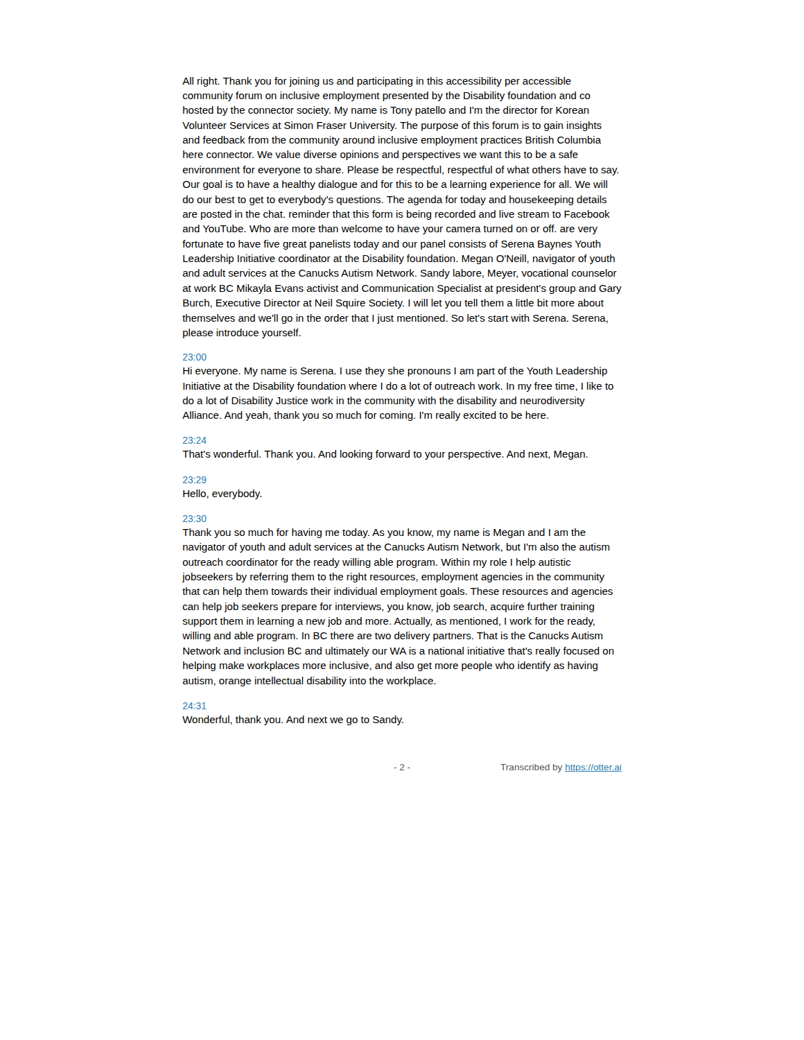All right. Thank you for joining us and participating in this accessibility per accessible community forum on inclusive employment presented by the Disability foundation and co hosted by the connector society. My name is Tony patello and I'm the director for Korean Volunteer Services at Simon Fraser University. The purpose of this forum is to gain insights and feedback from the community around inclusive employment practices British Columbia here connector. We value diverse opinions and perspectives we want this to be a safe environment for everyone to share. Please be respectful, respectful of what others have to say. Our goal is to have a healthy dialogue and for this to be a learning experience for all. We will do our best to get to everybody's questions. The agenda for today and housekeeping details are posted in the chat. reminder that this form is being recorded and live stream to Facebook and YouTube. Who are more than welcome to have your camera turned on or off. are very fortunate to have five great panelists today and our panel consists of Serena Baynes Youth Leadership Initiative coordinator at the Disability foundation. Megan O'Neill, navigator of youth and adult services at the Canucks Autism Network. Sandy labore, Meyer, vocational counselor at work BC Mikayla Evans activist and Communication Specialist at president's group and Gary Burch, Executive Director at Neil Squire Society. I will let you tell them a little bit more about themselves and we'll go in the order that I just mentioned. So let's start with Serena. Serena, please introduce yourself.
23:00
Hi everyone. My name is Serena. I use they she pronouns I am part of the Youth Leadership Initiative at the Disability foundation where I do a lot of outreach work. In my free time, I like to do a lot of Disability Justice work in the community with the disability and neurodiversity Alliance. And yeah, thank you so much for coming. I'm really excited to be here.
23:24
That's wonderful. Thank you. And looking forward to your perspective. And next, Megan.
23:29
Hello, everybody.
23:30
Thank you so much for having me today. As you know, my name is Megan and I am the navigator of youth and adult services at the Canucks Autism Network, but I'm also the autism outreach coordinator for the ready willing able program. Within my role I help autistic jobseekers by referring them to the right resources, employment agencies in the community that can help them towards their individual employment goals. These resources and agencies can help job seekers prepare for interviews, you know, job search, acquire further training support them in learning a new job and more. Actually, as mentioned, I work for the ready, willing and able program. In BC there are two delivery partners. That is the Canucks Autism Network and inclusion BC and ultimately our WA is a national initiative that's really focused on helping make workplaces more inclusive, and also get more people who identify as having autism, orange intellectual disability into the workplace.
24:31
Wonderful, thank you. And next we go to Sandy.
- 2 - Transcribed by https://otter.ai